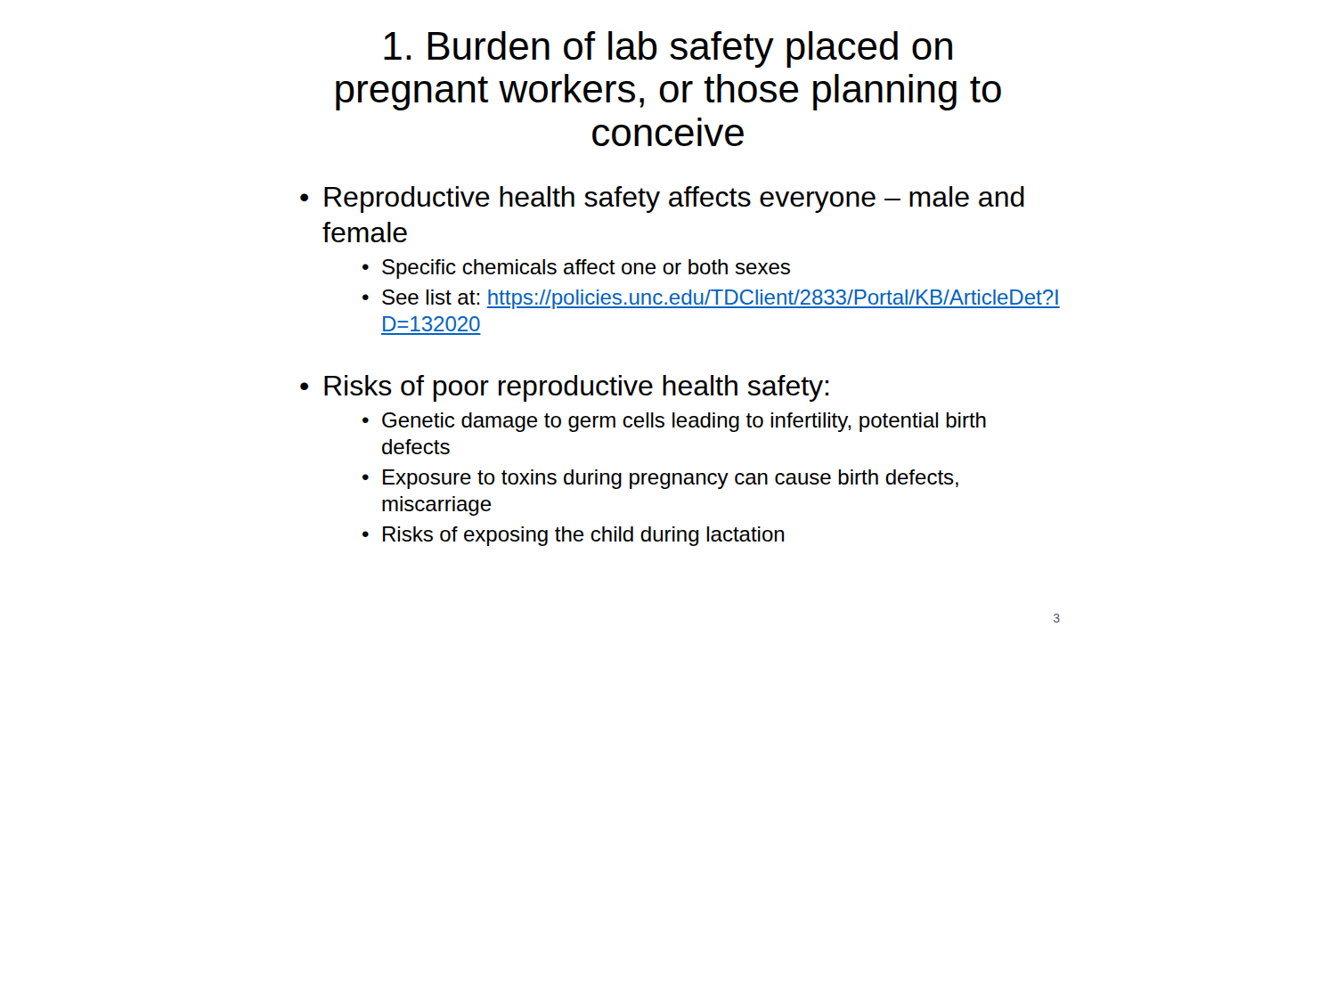1. Burden of lab safety placed on pregnant workers, or those planning to conceive
Reproductive health safety affects everyone – male and female
Specific chemicals affect one or both sexes
See list at: https://policies.unc.edu/TDClient/2833/Portal/KB/ArticleDet?ID=132020
Risks of poor reproductive health safety:
Genetic damage to germ cells leading to infertility, potential birth defects
Exposure to toxins during pregnancy can cause birth defects, miscarriage
Risks of exposing the child during lactation
3